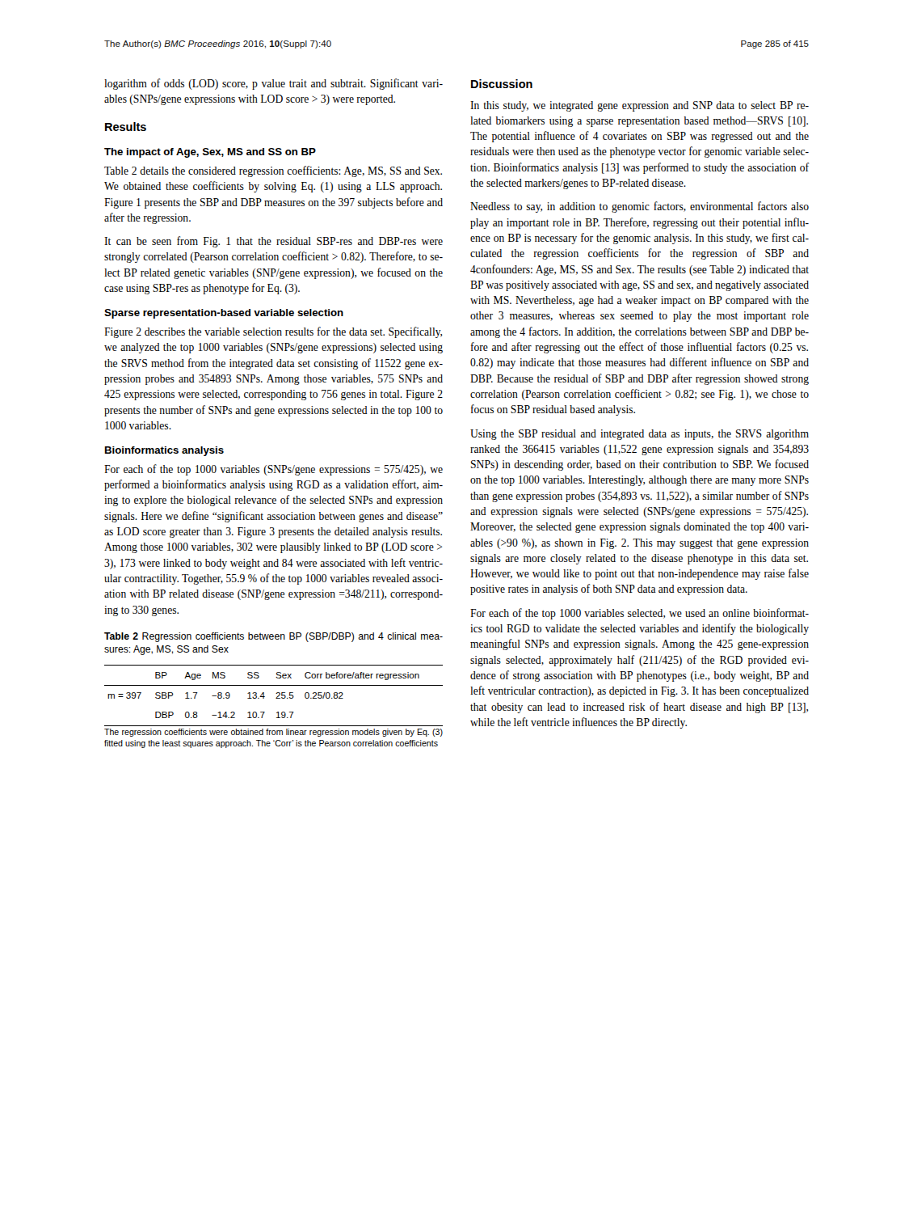The Author(s) BMC Proceedings 2016, 10(Suppl 7):40
Page 285 of 415
logarithm of odds (LOD) score, p value trait and subtrait. Significant variables (SNPs/gene expressions with LOD score > 3) were reported.
Results
The impact of Age, Sex, MS and SS on BP
Table 2 details the considered regression coefficients: Age, MS, SS and Sex. We obtained these coefficients by solving Eq. (1) using a LLS approach. Figure 1 presents the SBP and DBP measures on the 397 subjects before and after the regression.
It can be seen from Fig. 1 that the residual SBP-res and DBP-res were strongly correlated (Pearson correlation coefficient > 0.82). Therefore, to select BP related genetic variables (SNP/gene expression), we focused on the case using SBP-res as phenotype for Eq. (3).
Sparse representation-based variable selection
Figure 2 describes the variable selection results for the data set. Specifically, we analyzed the top 1000 variables (SNPs/gene expressions) selected using the SRVS method from the integrated data set consisting of 11522 gene expression probes and 354893 SNPs. Among those variables, 575 SNPs and 425 expressions were selected, corresponding to 756 genes in total. Figure 2 presents the number of SNPs and gene expressions selected in the top 100 to 1000 variables.
Bioinformatics analysis
For each of the top 1000 variables (SNPs/gene expressions = 575/425), we performed a bioinformatics analysis using RGD as a validation effort, aiming to explore the biological relevance of the selected SNPs and expression signals. Here we define “significant association between genes and disease” as LOD score greater than 3. Figure 3 presents the detailed analysis results. Among those 1000 variables, 302 were plausibly linked to BP (LOD score > 3), 173 were linked to body weight and 84 were associated with left ventricular contractility. Together, 55.9 % of the top 1000 variables revealed association with BP related disease (SNP/gene expression =348/211), corresponding to 330 genes.
Table 2 Regression coefficients between BP (SBP/DBP) and 4 clinical measures: Age, MS, SS and Sex
| | BP | Age | MS | SS | Sex | Corr before/after regression |
| --- | --- | --- | --- | --- | --- | --- |
| m = 397 | SBP | 1.7 | −8.9 | 13.4 | 25.5 | 0.25/0.82 |
| | DBP | 0.8 | −14.2 | 10.7 | 19.7 | |
The regression coefficients were obtained from linear regression models given by Eq. (3) fitted using the least squares approach. The ‘Corr’ is the Pearson correlation coefficients
Discussion
In this study, we integrated gene expression and SNP data to select BP related biomarkers using a sparse representation based method—SRVS [10]. The potential influence of 4 covariates on SBP was regressed out and the residuals were then used as the phenotype vector for genomic variable selection. Bioinformatics analysis [13] was performed to study the association of the selected markers/genes to BP-related disease.
Needless to say, in addition to genomic factors, environmental factors also play an important role in BP. Therefore, regressing out their potential influence on BP is necessary for the genomic analysis. In this study, we first calculated the regression coefficients for the regression of SBP and 4confounders: Age, MS, SS and Sex. The results (see Table 2) indicated that BP was positively associated with age, SS and sex, and negatively associated with MS. Nevertheless, age had a weaker impact on BP compared with the other 3 measures, whereas sex seemed to play the most important role among the 4 factors. In addition, the correlations between SBP and DBP before and after regressing out the effect of those influential factors (0.25 vs. 0.82) may indicate that those measures had different influence on SBP and DBP. Because the residual of SBP and DBP after regression showed strong correlation (Pearson correlation coefficient > 0.82; see Fig. 1), we chose to focus on SBP residual based analysis.
Using the SBP residual and integrated data as inputs, the SRVS algorithm ranked the 366415 variables (11,522 gene expression signals and 354,893 SNPs) in descending order, based on their contribution to SBP. We focused on the top 1000 variables. Interestingly, although there are many more SNPs than gene expression probes (354,893 vs. 11,522), a similar number of SNPs and expression signals were selected (SNPs/gene expressions = 575/425). Moreover, the selected gene expression signals dominated the top 400 variables (>90 %), as shown in Fig. 2. This may suggest that gene expression signals are more closely related to the disease phenotype in this data set. However, we would like to point out that non-independence may raise false positive rates in analysis of both SNP data and expression data.
For each of the top 1000 variables selected, we used an online bioinformatics tool RGD to validate the selected variables and identify the biologically meaningful SNPs and expression signals. Among the 425 gene-expression signals selected, approximately half (211/425) of the RGD provided evidence of strong association with BP phenotypes (i.e., body weight, BP and left ventricular contraction), as depicted in Fig. 3. It has been conceptualized that obesity can lead to increased risk of heart disease and high BP [13], while the left ventricle influences the BP directly.